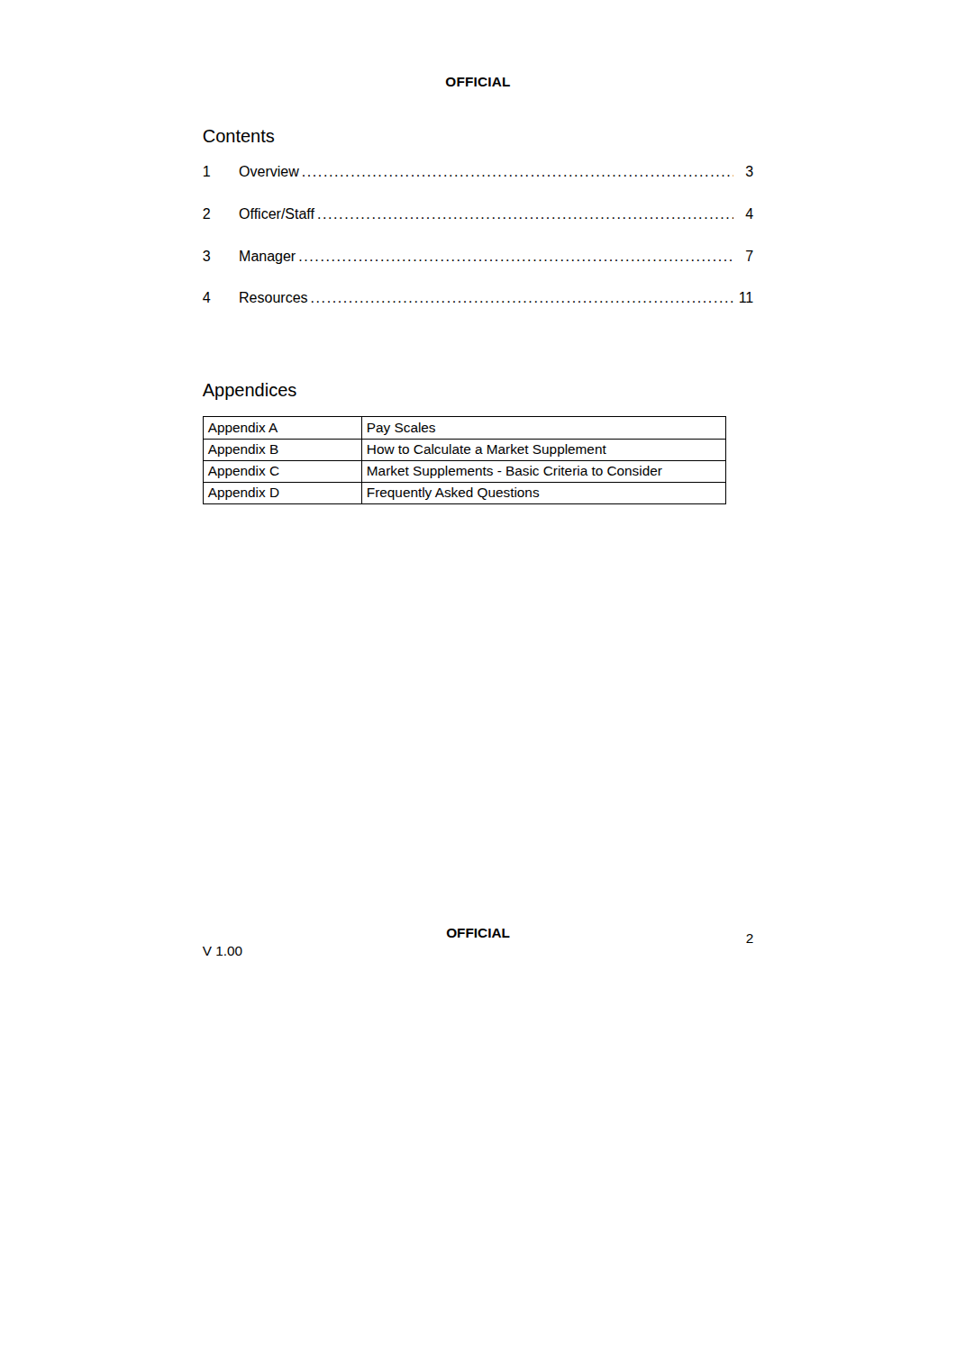OFFICIAL
Contents
1 Overview ........................................................................................................... 3
2 Officer/Staff ..................................................................................................... 4
3 Manager ........................................................................................................... 7
4 Resources ....................................................................................................... 11
Appendices
| Appendix A | Pay Scales |
| Appendix B | How to Calculate a Market Supplement |
| Appendix C | Market Supplements - Basic Criteria to Consider |
| Appendix D | Frequently Asked Questions |
OFFICIAL
V 1.00
2